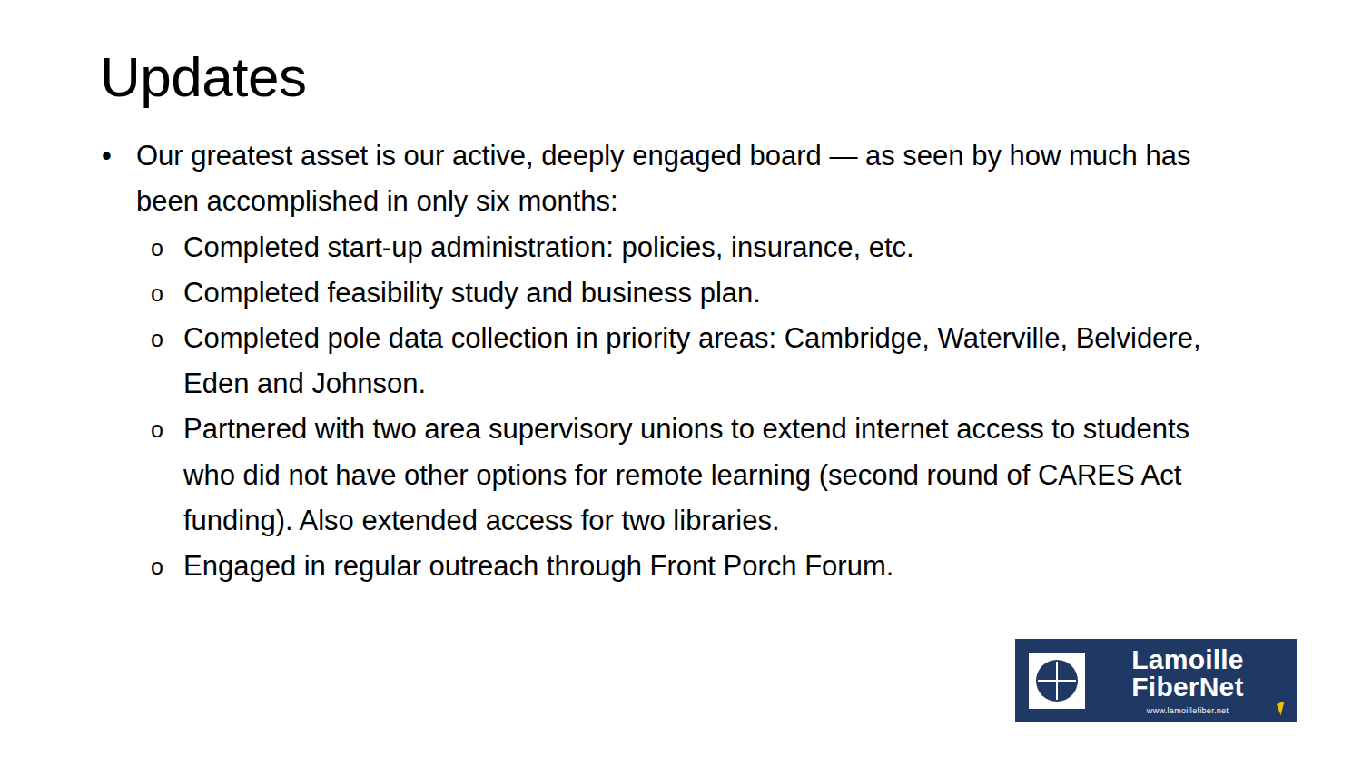Updates
Our greatest asset is our active, deeply engaged board — as seen by how much has been accomplished in only six months:
Completed start-up administration: policies, insurance, etc.
Completed feasibility study and business plan.
Completed pole data collection in priority areas: Cambridge, Waterville, Belvidere, Eden and Johnson.
Partnered with two area supervisory unions to extend internet access to students who did not have other options for remote learning (second round of CARES Act funding). Also extended access for two libraries.
Engaged in regular outreach through Front Porch Forum.
Lamoille FiberNet
www.lamoillefiber.net